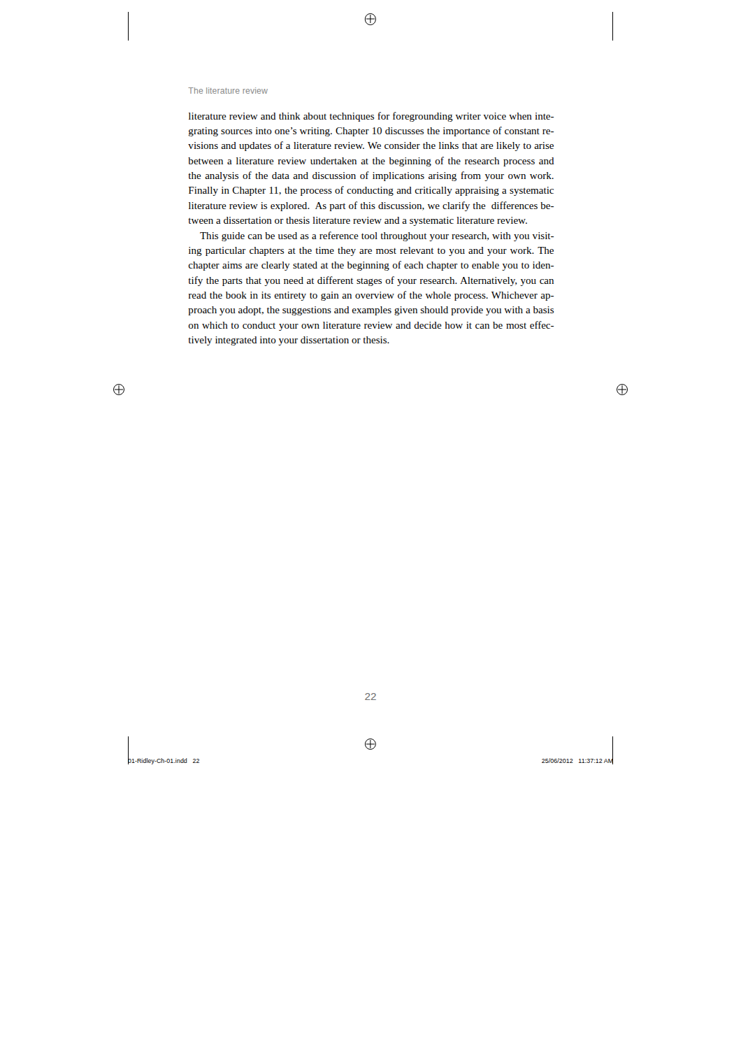The literature review
literature review and think about techniques for foregrounding writer voice when integrating sources into one’s writing. Chapter 10 discusses the importance of constant revisions and updates of a literature review. We consider the links that are likely to arise between a literature review undertaken at the beginning of the research process and the analysis of the data and discussion of implications arising from your own work. Finally in Chapter 11, the process of conducting and critically appraising a systematic literature review is explored. As part of this discussion, we clarify the differences between a dissertation or thesis literature review and a systematic literature review.
This guide can be used as a reference tool throughout your research, with you visiting particular chapters at the time they are most relevant to you and your work. The chapter aims are clearly stated at the beginning of each chapter to enable you to identify the parts that you need at different stages of your research. Alternatively, you can read the book in its entirety to gain an overview of the whole process. Whichever approach you adopt, the suggestions and examples given should provide you with a basis on which to conduct your own literature review and decide how it can be most effectively integrated into your dissertation or thesis.
22
01-Ridley-Ch-01.indd 22 25/06/2012 11:37:12 AM